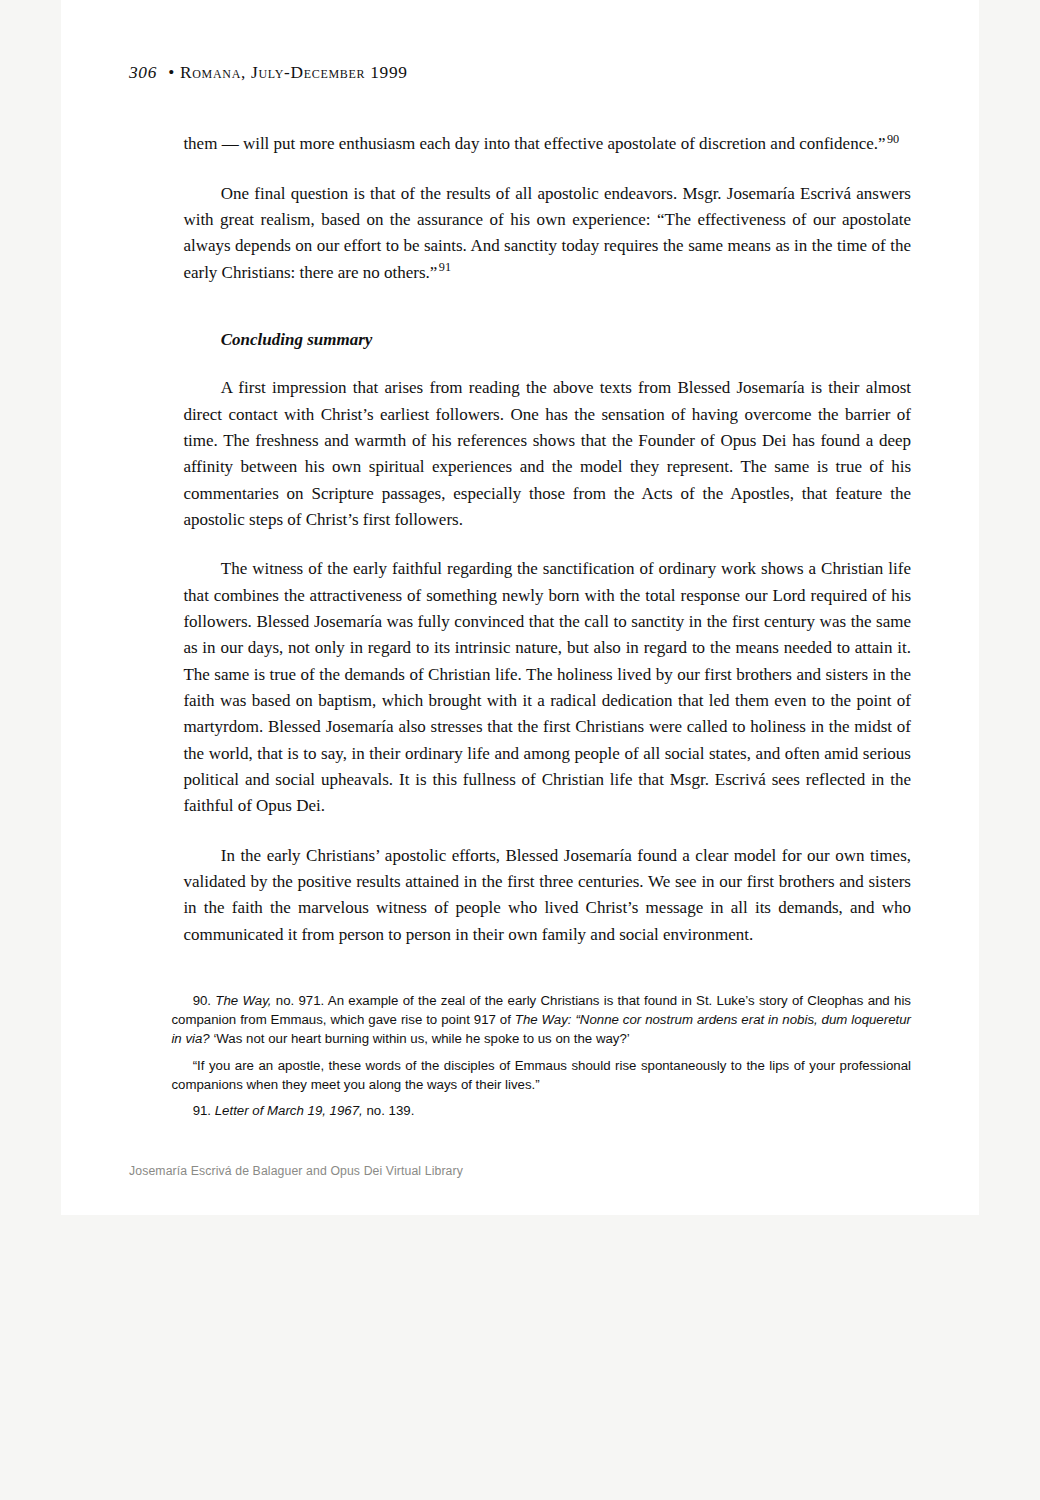306 • Romana, July-December 1999
them — will put more enthusiasm each day into that effective apostolate of discretion and confidence.”90
One final question is that of the results of all apostolic endeavors. Msgr. Josemaría Escrivá answers with great realism, based on the assurance of his own experience: “The effectiveness of our apostolate always depends on our effort to be saints. And sanctity today requires the same means as in the time of the early Christians: there are no others.”91
Concluding summary
A first impression that arises from reading the above texts from Blessed Josemaría is their almost direct contact with Christ’s earliest followers. One has the sensation of having overcome the barrier of time. The freshness and warmth of his references shows that the Founder of Opus Dei has found a deep affinity between his own spiritual experiences and the model they represent. The same is true of his commentaries on Scripture passages, especially those from the Acts of the Apostles, that feature the apostolic steps of Christ’s first followers.
The witness of the early faithful regarding the sanctification of ordinary work shows a Christian life that combines the attractiveness of something newly born with the total response our Lord required of his followers. Blessed Josemaría was fully convinced that the call to sanctity in the first century was the same as in our days, not only in regard to its intrinsic nature, but also in regard to the means needed to attain it. The same is true of the demands of Christian life. The holiness lived by our first brothers and sisters in the faith was based on baptism, which brought with it a radical dedication that led them even to the point of martyrdom. Blessed Josemaría also stresses that the first Christians were called to holiness in the midst of the world, that is to say, in their ordinary life and among people of all social states, and often amid serious political and social upheavals. It is this fullness of Christian life that Msgr. Escrivá sees reflected in the faithful of Opus Dei.
In the early Christians’ apostolic efforts, Blessed Josemaría found a clear model for our own times, validated by the positive results attained in the first three centuries. We see in our first brothers and sisters in the faith the marvelous witness of people who lived Christ’s message in all its demands, and who communicated it from person to person in their own family and social environment.
90. The Way, no. 971. An example of the zeal of the early Christians is that found in St. Luke’s story of Cleophas and his companion from Emmaus, which gave rise to point 917 of The Way: “Nonne cor nostrum ardens erat in nobis, dum loqueretur in via? ‘Was not our heart burning within us, while he spoke to us on the way?’
“If you are an apostle, these words of the disciples of Emmaus should rise spontaneously to the lips of your professional companions when they meet you along the ways of their lives.”
91. Letter of March 19, 1967, no. 139.
Josemaría Escrivá de Balaguer and Opus Dei Virtual Library